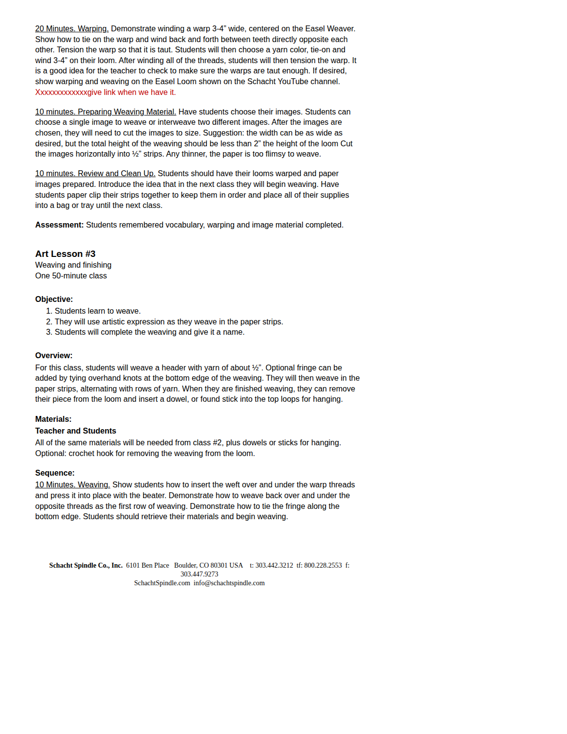20 Minutes. Warping. Demonstrate winding a warp 3-4” wide, centered on the Easel Weaver. Show how to tie on the warp and wind back and forth between teeth directly opposite each other. Tension the warp so that it is taut. Students will then choose a yarn color, tie-on and wind 3-4” on their loom. After winding all of the threads, students will then tension the warp. It is a good idea for the teacher to check to make sure the warps are taut enough. If desired, show warping and weaving on the Easel Loom shown on the Schacht YouTube channel. Xxxxxxxxxxxxxgive link when we have it.
10 minutes. Preparing Weaving Material. Have students choose their images. Students can choose a single image to weave or interweave two different images. After the images are chosen, they will need to cut the images to size. Suggestion: the width can be as wide as desired, but the total height of the weaving should be less than 2” the height of the loom Cut the images horizontally into ½” strips. Any thinner, the paper is too flimsy to weave.
10 minutes. Review and Clean Up. Students should have their looms warped and paper images prepared. Introduce the idea that in the next class they will begin weaving. Have students paper clip their strips together to keep them in order and place all of their supplies into a bag or tray until the next class.
Assessment: Students remembered vocabulary, warping and image material completed.
Art Lesson #3
Weaving and finishing
One 50-minute class
Objective:
Students learn to weave.
They will use artistic expression as they weave in the paper strips.
Students will complete the weaving and give it a name.
Overview:
For this class, students will weave a header with yarn of about ½”. Optional fringe can be added by tying overhand knots at the bottom edge of the weaving. They will then weave in the paper strips, alternating with rows of yarn. When they are finished weaving, they can remove their piece from the loom and insert a dowel, or found stick into the top loops for hanging.
Materials:
Teacher and Students
All of the same materials will be needed from class #2, plus dowels or sticks for hanging. Optional: crochet hook for removing the weaving from the loom.
Sequence:
10 Minutes. Weaving. Show students how to insert the weft over and under the warp threads and press it into place with the beater. Demonstrate how to weave back over and under the opposite threads as the first row of weaving. Demonstrate how to tie the fringe along the bottom edge. Students should retrieve their materials and begin weaving.
Schacht Spindle Co., Inc. 6101 Ben Place Boulder, CO 80301 USA t: 303.442.3212 tf: 800.228.2553 f: 303.447.9273
SchachtSpindle.com info@schachtspindle.com